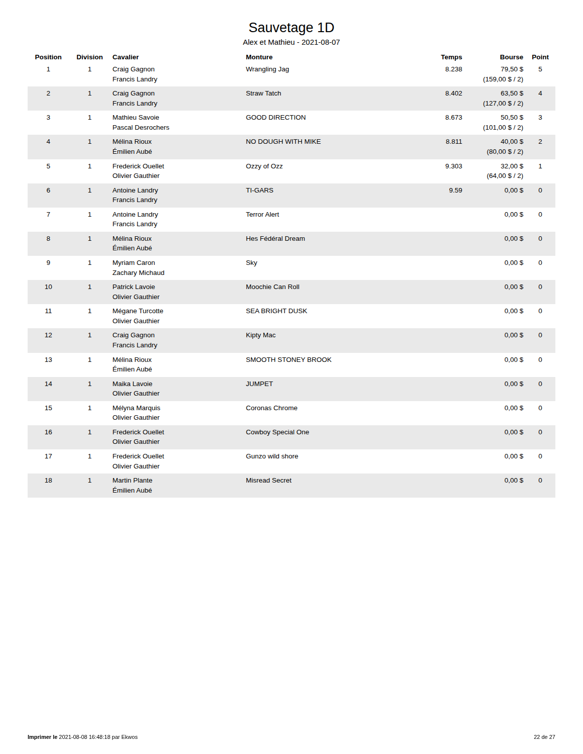Sauvetage 1D
Alex et Mathieu - 2021-08-07
| Position | Division | Cavalier | Monture | Temps | Bourse | Point |
| --- | --- | --- | --- | --- | --- | --- |
| 1 | 1 | Craig Gagnon Francis Landry | Wrangling Jag | 8.238 | 79,50 $ (159,00 $ / 2) | 5 |
| 2 | 1 | Craig Gagnon Francis Landry | Straw Tatch | 8.402 | 63,50 $ (127,00 $ / 2) | 4 |
| 3 | 1 | Mathieu Savoie Pascal Desrochers | GOOD DIRECTION | 8.673 | 50,50 $ (101,00 $ / 2) | 3 |
| 4 | 1 | Mélina Rioux Émilien Aubé | NO DOUGH WITH MIKE | 8.811 | 40,00 $ (80,00 $ / 2) | 2 |
| 5 | 1 | Frederick Ouellet Olivier Gauthier | Ozzy of Ozz | 9.303 | 32,00 $ (64,00 $ / 2) | 1 |
| 6 | 1 | Antoine Landry Francis Landry | TI-GARS | 9.59 | 0,00 $ | 0 |
| 7 | 1 | Antoine Landry Francis Landry | Terror Alert | | 0,00 $ | 0 |
| 8 | 1 | Mélina Rioux Émilien Aubé | Hes Fédéral Dream | | 0,00 $ | 0 |
| 9 | 1 | Myriam Caron Zachary Michaud | Sky | | 0,00 $ | 0 |
| 10 | 1 | Patrick Lavoie Olivier Gauthier | Moochie Can Roll | | 0,00 $ | 0 |
| 11 | 1 | Mégane Turcotte Olivier Gauthier | SEA BRIGHT DUSK | | 0,00 $ | 0 |
| 12 | 1 | Craig Gagnon Francis Landry | Kipty Mac | | 0,00 $ | 0 |
| 13 | 1 | Mélina Rioux Émilien Aubé | SMOOTH STONEY BROOK | | 0,00 $ | 0 |
| 14 | 1 | Maika Lavoie Olivier Gauthier | JUMPET | | 0,00 $ | 0 |
| 15 | 1 | Mélyna Marquis Olivier Gauthier | Coronas Chrome | | 0,00 $ | 0 |
| 16 | 1 | Frederick Ouellet Olivier Gauthier | Cowboy Special One | | 0,00 $ | 0 |
| 17 | 1 | Frederick Ouellet Olivier Gauthier | Gunzo wild shore | | 0,00 $ | 0 |
| 18 | 1 | Martin Plante Émilien Aubé | Misread Secret | | 0,00 $ | 0 |
Imprimer le 2021-08-08 16:48:18 par Ekwos 22 de 27